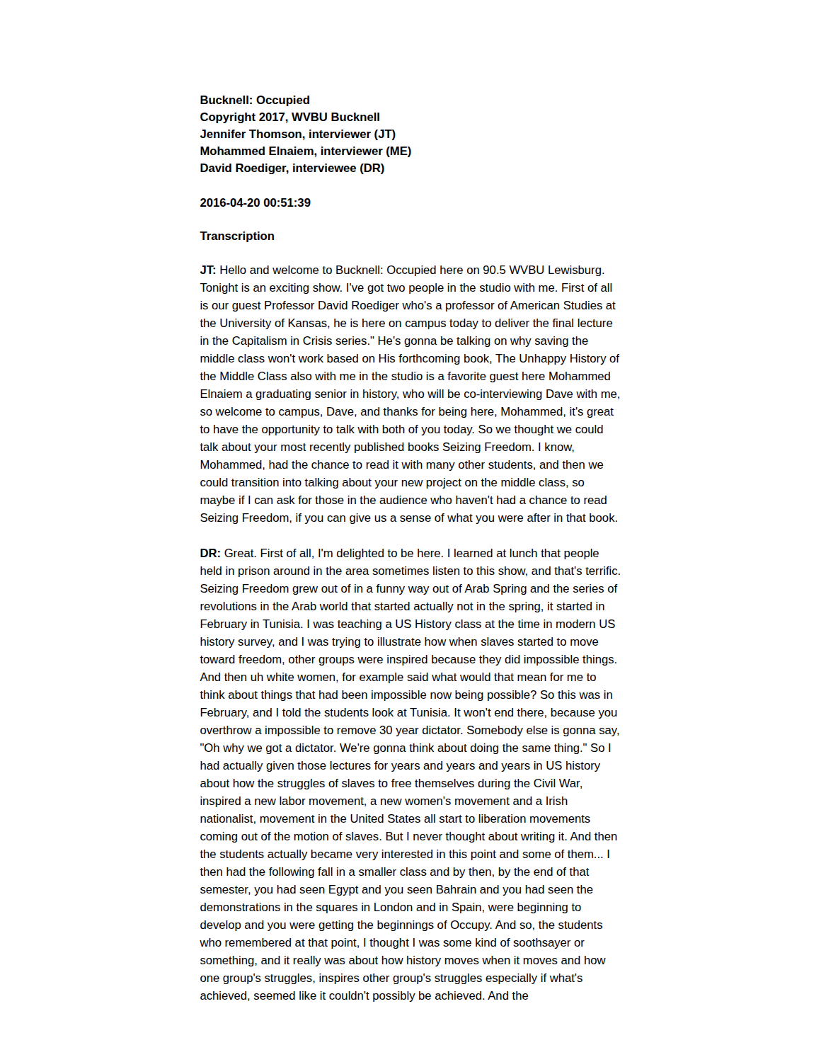Bucknell: Occupied
Copyright 2017, WVBU Bucknell
Jennifer Thomson, interviewer (JT)
Mohammed Elnaiem, interviewer (ME)
David Roediger, interviewee (DR)
2016-04-20 00:51:39
Transcription
JT: Hello and welcome to Bucknell: Occupied here on 90.5 WVBU Lewisburg. Tonight is an exciting show. I've got two people in the studio with me. First of all is our guest Professor David Roediger who's a professor of American Studies at the University of Kansas, he is here on campus today to deliver the final lecture in the Capitalism in Crisis series." He's gonna be talking on why saving the middle class won't work based on His forthcoming book, The Unhappy History of the Middle Class also with me in the studio is a favorite guest here Mohammed Elnaiem a graduating senior in history, who will be co-interviewing Dave with me, so welcome to campus, Dave, and thanks for being here, Mohammed, it's great to have the opportunity to talk with both of you today. So we thought we could talk about your most recently published books Seizing Freedom. I know, Mohammed, had the chance to read it with many other students, and then we could transition into talking about your new project on the middle class, so maybe if I can ask for those in the audience who haven't had a chance to read Seizing Freedom, if you can give us a sense of what you were after in that book.
DR: Great. First of all, I'm delighted to be here. I learned at lunch that people held in prison around in the area sometimes listen to this show, and that's terrific.
Seizing Freedom grew out of in a funny way out of Arab Spring and the series of revolutions in the Arab world that started actually not in the spring, it started in February in Tunisia. I was teaching a US History class at the time in modern US history survey, and I was trying to illustrate how when slaves started to move toward freedom, other groups were inspired because they did impossible things. And then uh white women, for example said what would that mean for me to think about things that had been impossible now being possible? So this was in February, and I told the students look at Tunisia. It won't end there, because you overthrow a impossible to remove 30 year dictator. Somebody else is gonna say, "Oh why we got a dictator. We're gonna think about doing the same thing." So I had actually given those lectures for years and years and years in US history about how the struggles of slaves to free themselves during the Civil War, inspired a new labor movement, a new women's movement and a Irish nationalist, movement in the United States all start to liberation movements coming out of the motion of slaves. But I never thought about writing it. And then the students actually became very interested in this point and some of them... I then had the following fall in a smaller class and by then, by the end of that semester, you had seen Egypt and you seen Bahrain and you had seen the demonstrations in the squares in London and in Spain, were beginning to develop and you were getting the beginnings of Occupy. And so, the students who remembered at that point, I thought I was some kind of soothsayer or something, and it really was about how history moves when it moves and how one group's struggles, inspires other group's struggles especially if what's achieved, seemed like it couldn't possibly be achieved. And the